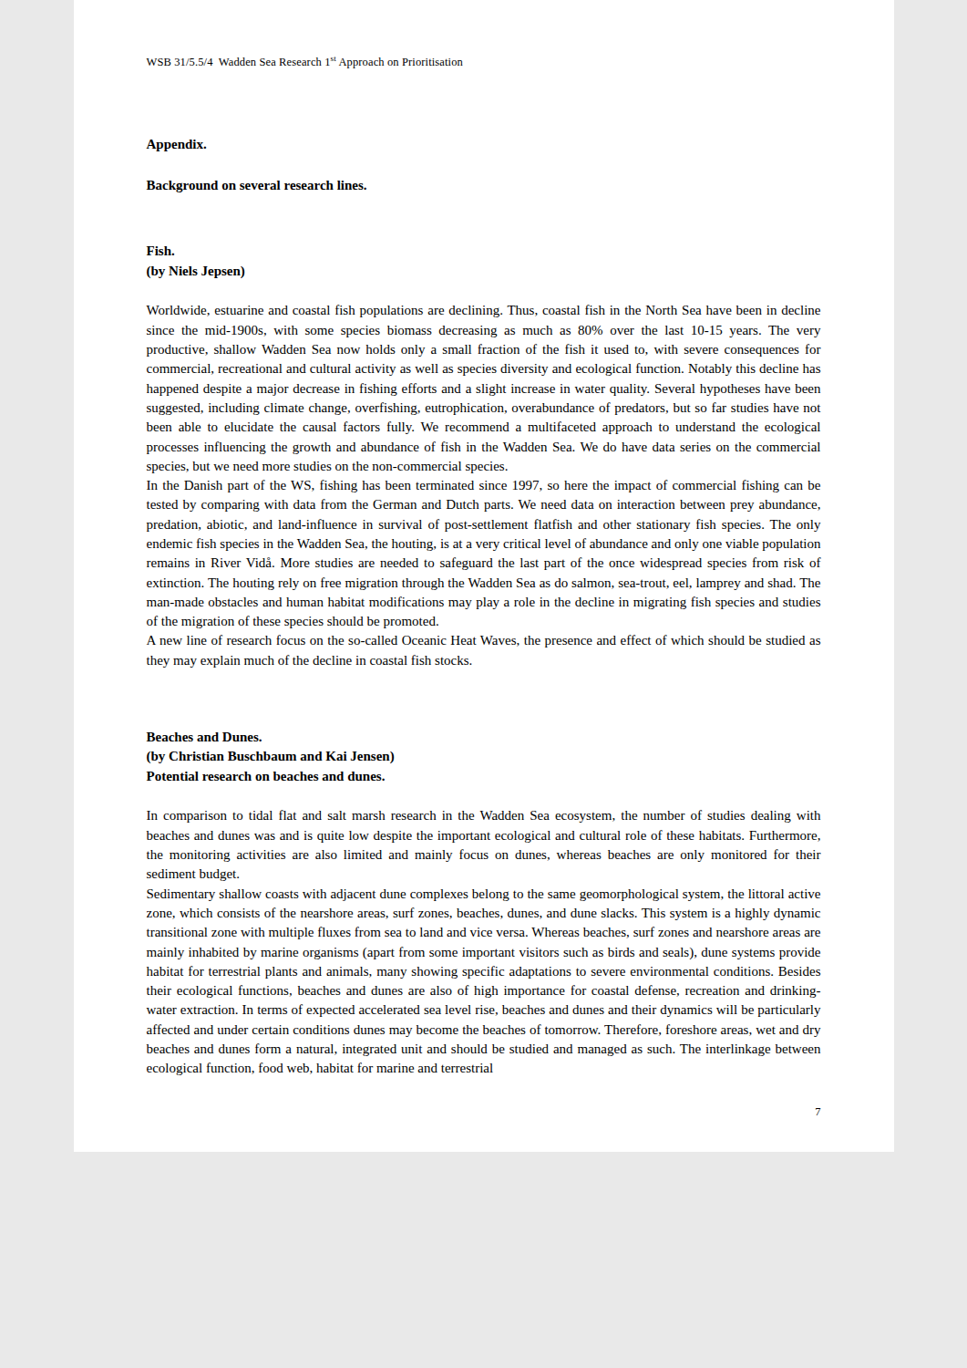WSB 31/5.5/4 Wadden Sea Research 1st Approach on Prioritisation
Appendix.
Background on several research lines.
Fish.(by Niels Jepsen)
Worldwide, estuarine and coastal fish populations are declining. Thus, coastal fish in the North Sea have been in decline since the mid-1900s, with some species biomass decreasing as much as 80% over the last 10-15 years. The very productive, shallow Wadden Sea now holds only a small fraction of the fish it used to, with severe consequences for commercial, recreational and cultural activity as well as species diversity and ecological function. Notably this decline has happened despite a major decrease in fishing efforts and a slight increase in water quality. Several hypotheses have been suggested, including climate change, overfishing, eutrophication, overabundance of predators, but so far studies have not been able to elucidate the causal factors fully. We recommend a multifaceted approach to understand the ecological processes influencing the growth and abundance of fish in the Wadden Sea. We do have data series on the commercial species, but we need more studies on the non-commercial species.
In the Danish part of the WS, fishing has been terminated since 1997, so here the impact of commercial fishing can be tested by comparing with data from the German and Dutch parts. We need data on interaction between prey abundance, predation, abiotic, and land-influence in survival of post-settlement flatfish and other stationary fish species. The only endemic fish species in the Wadden Sea, the houting, is at a very critical level of abundance and only one viable population remains in River Vidå. More studies are needed to safeguard the last part of the once widespread species from risk of extinction. The houting rely on free migration through the Wadden Sea as do salmon, sea-trout, eel, lamprey and shad. The man-made obstacles and human habitat modifications may play a role in the decline in migrating fish species and studies of the migration of these species should be promoted.
A new line of research focus on the so-called Oceanic Heat Waves, the presence and effect of which should be studied as they may explain much of the decline in coastal fish stocks.
Beaches and Dunes.(by Christian Buschbaum and Kai Jensen) Potential research on beaches and dunes.
In comparison to tidal flat and salt marsh research in the Wadden Sea ecosystem, the number of studies dealing with beaches and dunes was and is quite low despite the important ecological and cultural role of these habitats. Furthermore, the monitoring activities are also limited and mainly focus on dunes, whereas beaches are only monitored for their sediment budget.
Sedimentary shallow coasts with adjacent dune complexes belong to the same geomorphological system, the littoral active zone, which consists of the nearshore areas, surf zones, beaches, dunes, and dune slacks. This system is a highly dynamic transitional zone with multiple fluxes from sea to land and vice versa. Whereas beaches, surf zones and nearshore areas are mainly inhabited by marine organisms (apart from some important visitors such as birds and seals), dune systems provide habitat for terrestrial plants and animals, many showing specific adaptations to severe environmental conditions. Besides their ecological functions, beaches and dunes are also of high importance for coastal defense, recreation and drinking-water extraction. In terms of expected accelerated sea level rise, beaches and dunes and their dynamics will be particularly affected and under certain conditions dunes may become the beaches of tomorrow. Therefore, foreshore areas, wet and dry beaches and dunes form a natural, integrated unit and should be studied and managed as such. The interlinkage between ecological function, food web, habitat for marine and terrestrial
7